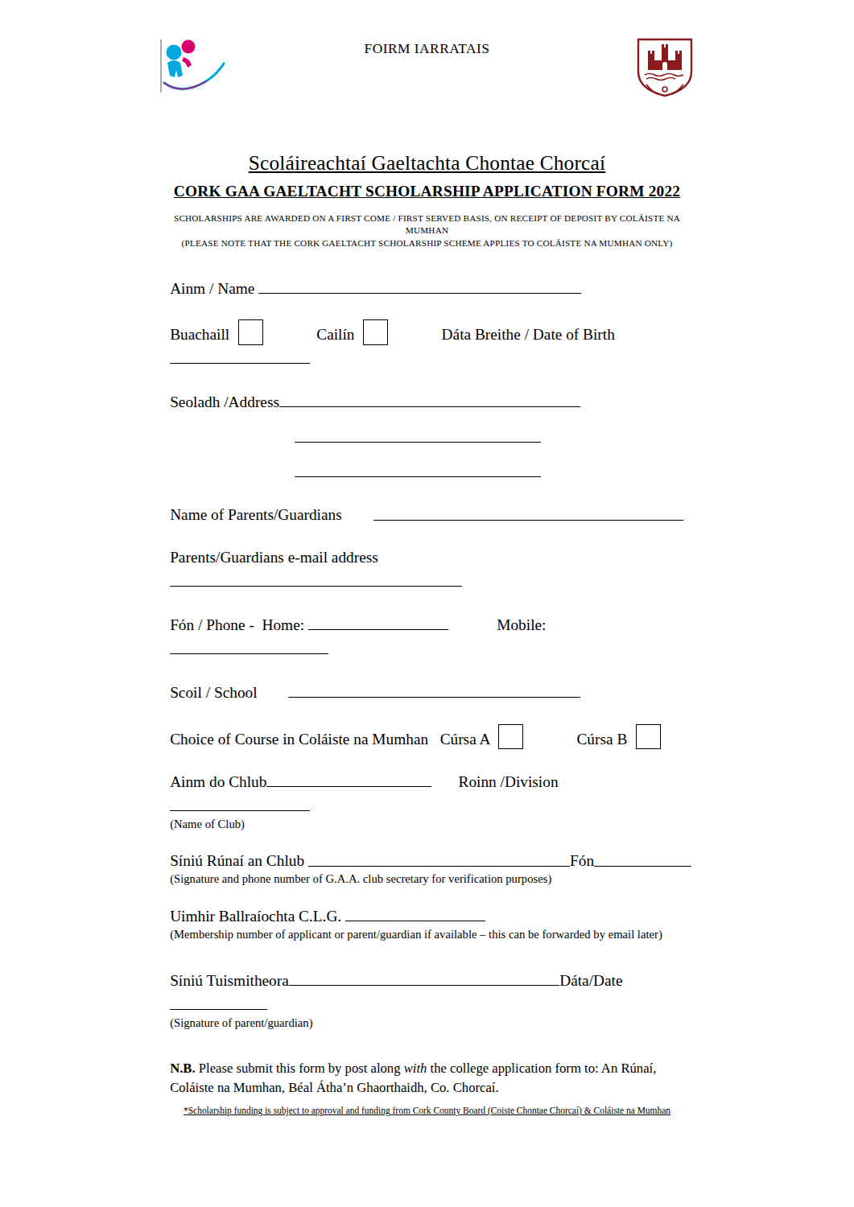Coláiste na Mumhan logo
FOIRM IARRATAIS
Cork GAA crest
Scoláireachtaí Gaeltachta Chontae Chorcaí
CORK GAA GAELTACHT SCHOLARSHIP APPLICATION FORM 2022
SCHOLARSHIPS ARE AWARDED ON A FIRST COME / FIRST SERVED BASIS, ON RECEIPT OF DEPOSIT BY COLÁISTE NA MUMHAN
(PLEASE NOTE THAT THE CORK GAELTACHT SCHOLARSHIP SCHEME APPLIES TO COLÁISTE NA MUMHAN ONLY)
Ainm / Name
Buachaill Cailín Dáta Breithe / Date of Birth
Seoladh /Address
Name of Parents/Guardians
Parents/Guardians e-mail address
Fón / Phone - Home: Mobile:
Scoil / School
Choice of Course in Coláiste na Mumhan Cúrsa A Cúrsa B
Ainm do Chlub Roinn /Division (Name of Club)
Síniú Rúnaí an Chlub Fón (Signature and phone number of G.A.A. club secretary for verification purposes)
Uimhir Ballraíochta C.L.G. (Membership number of applicant or parent/guardian if available – this can be forwarded by email later)
Síniú Tuismitheora Dáta/Date (Signature of parent/guardian)
N.B. Please submit this form by post along with the college application form to: An Rúnaí, Coláiste na Mumhan, Béal Átha’n Ghaorthaidh, Co. Chorcaí.
*Scholarship funding is subject to approval and funding from Cork County Board (Coiste Chontae Chorcaí) & Coláiste na Mumhan